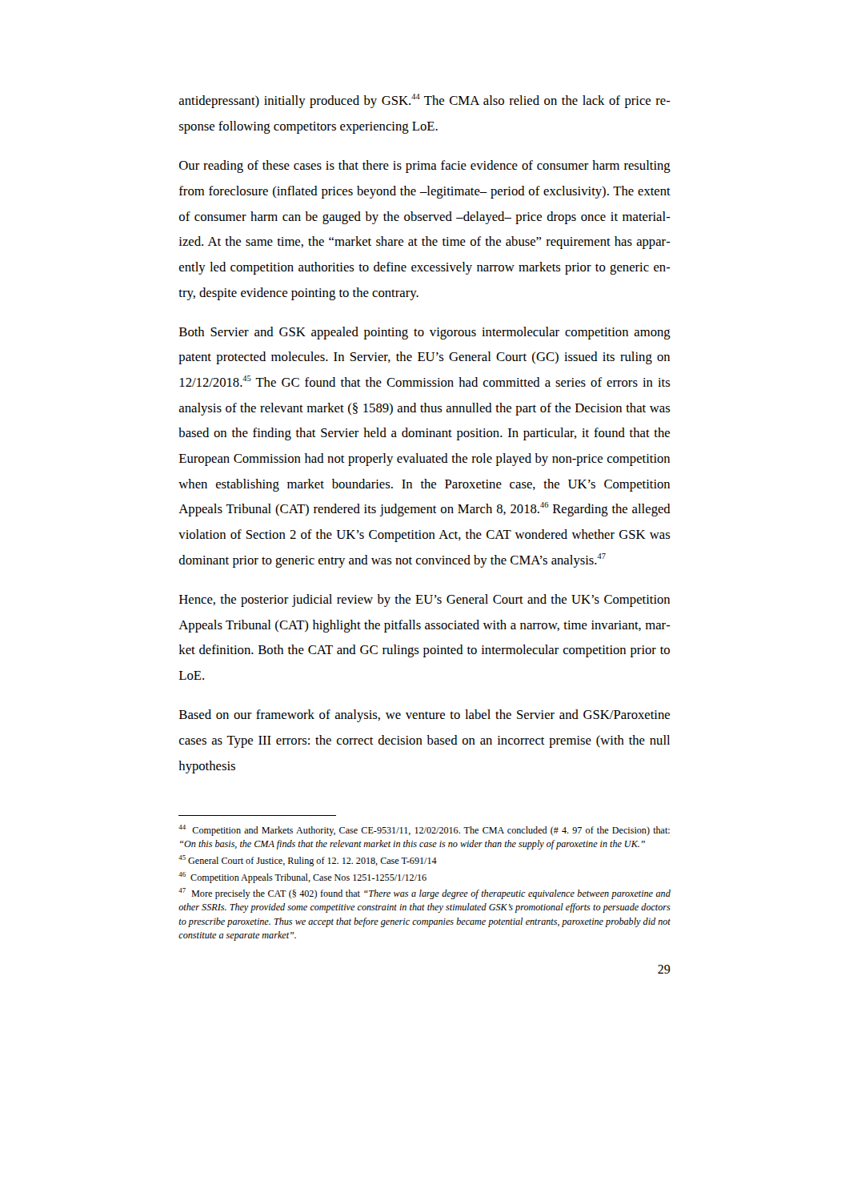antidepressant) initially produced by GSK.44 The CMA also relied on the lack of price response following competitors experiencing LoE.
Our reading of these cases is that there is prima facie evidence of consumer harm resulting from foreclosure (inflated prices beyond the –legitimate– period of exclusivity). The extent of consumer harm can be gauged by the observed –delayed– price drops once it materialized. At the same time, the “market share at the time of the abuse” requirement has apparently led competition authorities to define excessively narrow markets prior to generic entry, despite evidence pointing to the contrary.
Both Servier and GSK appealed pointing to vigorous intermolecular competition among patent protected molecules. In Servier, the EU’s General Court (GC) issued its ruling on 12/12/2018.45 The GC found that the Commission had committed a series of errors in its analysis of the relevant market (§ 1589) and thus annulled the part of the Decision that was based on the finding that Servier held a dominant position. In particular, it found that the European Commission had not properly evaluated the role played by non-price competition when establishing market boundaries. In the Paroxetine case, the UK’s Competition Appeals Tribunal (CAT) rendered its judgement on March 8, 2018.46 Regarding the alleged violation of Section 2 of the UK’s Competition Act, the CAT wondered whether GSK was dominant prior to generic entry and was not convinced by the CMA’s analysis.47
Hence, the posterior judicial review by the EU’s General Court and the UK’s Competition Appeals Tribunal (CAT) highlight the pitfalls associated with a narrow, time invariant, market definition. Both the CAT and GC rulings pointed to intermolecular competition prior to LoE.
Based on our framework of analysis, we venture to label the Servier and GSK/Paroxetine cases as Type III errors: the correct decision based on an incorrect premise (with the null hypothesis
44 Competition and Markets Authority, Case CE-9531/11, 12/02/2016. The CMA concluded (# 4. 97 of the Decision) that: “On this basis, the CMA finds that the relevant market in this case is no wider than the supply of paroxetine in the UK.”
45 General Court of Justice, Ruling of 12. 12. 2018, Case T-691/14
46 Competition Appeals Tribunal, Case Nos 1251-1255/1/12/16
47 More precisely the CAT (§ 402) found that “There was a large degree of therapeutic equivalence between paroxetine and other SSRIs. They provided some competitive constraint in that they stimulated GSK’s promotional efforts to persuade doctors to prescribe paroxetine. Thus we accept that before generic companies became potential entrants, paroxetine probably did not constitute a separate market”.
29